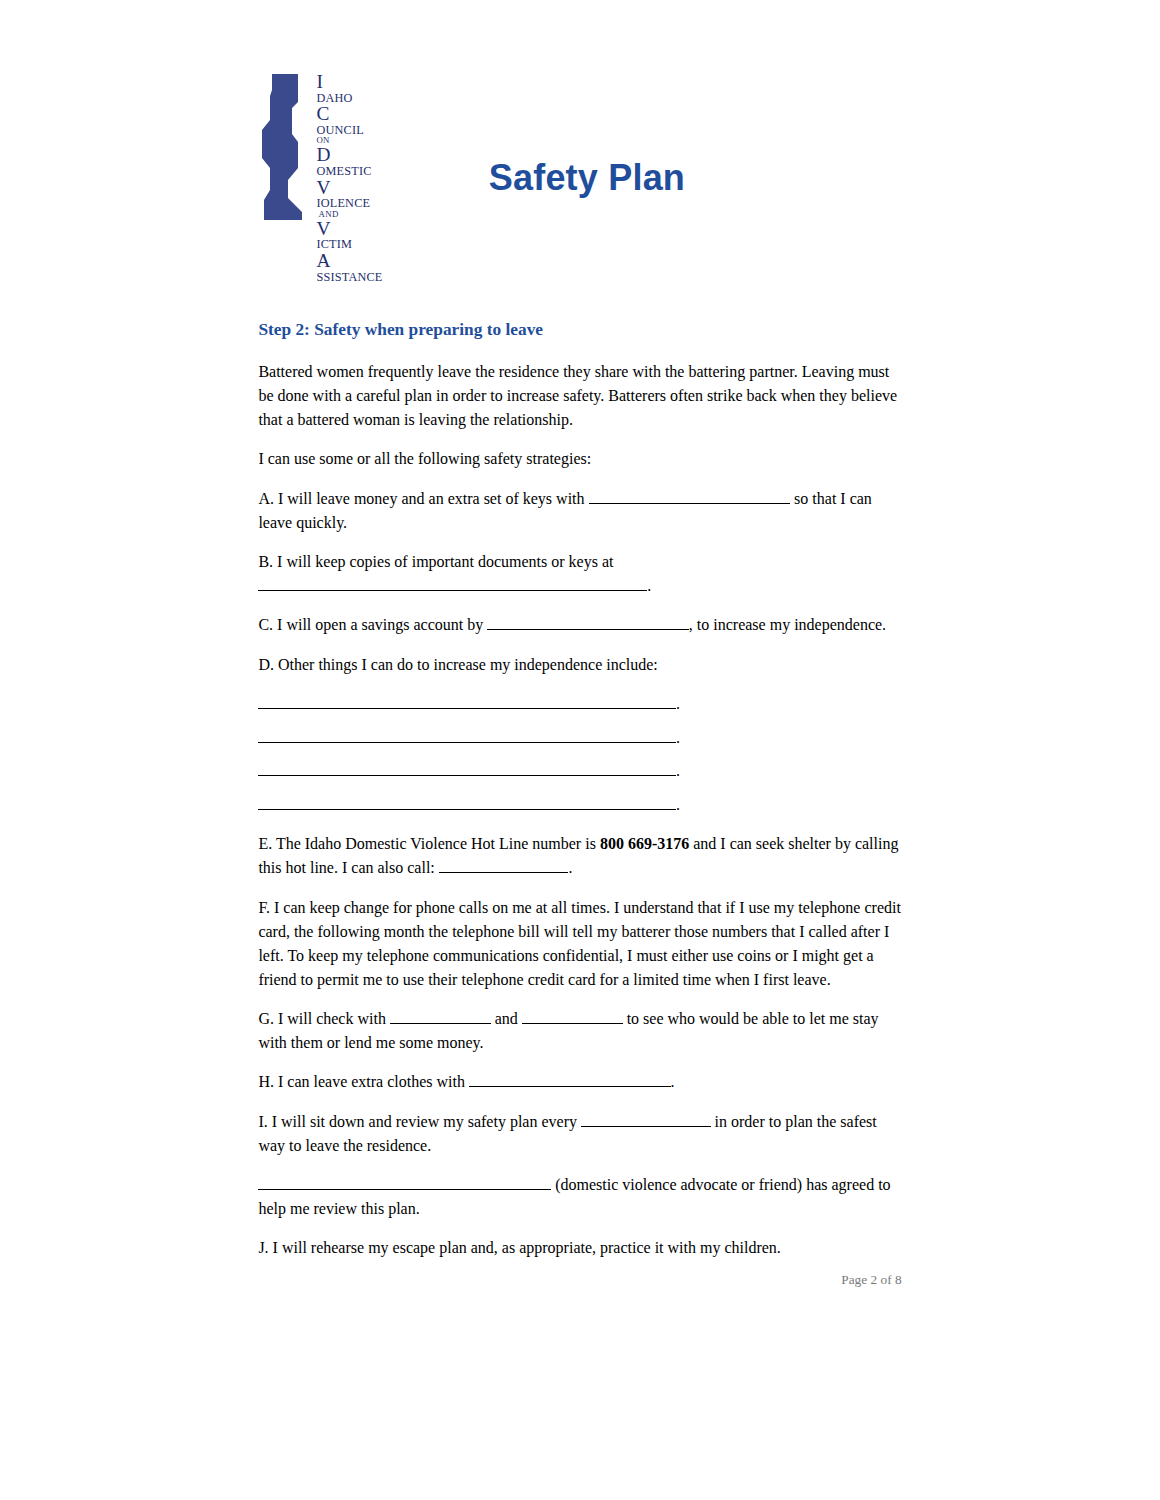IDAHO COUNCIL ON DOMESTIC VIOLENCE AND VICTIM ASSISTANCE
Safety Plan
Step 2: Safety when preparing to leave
Battered women frequently leave the residence they share with the battering partner. Leaving must be done with a careful plan in order to increase safety. Batterers often strike back when they believe that a battered woman is leaving the relationship.
I can use some or all the following safety strategies:
A. I will leave money and an extra set of keys with so that I can leave quickly.
B. I will keep copies of important documents or keys at
.
C. I will open a savings account by , to increase my independence.
D. Other things I can do to increase my independence include:
.
.
.
.
E. The Idaho Domestic Violence Hot Line number is 800 669-3176 and I can seek shelter by calling this hot line. I can also call: .
F. I can keep change for phone calls on me at all times. I understand that if I use my telephone credit card, the following month the telephone bill will tell my batterer those numbers that I called after I left. To keep my telephone communications confidential, I must either use coins or I might get a friend to permit me to use their telephone credit card for a limited time when I first leave.
G. I will check with and to see who would be able to let me stay with them or lend me some money.
H. I can leave extra clothes with .
I. I will sit down and review my safety plan every in order to plan the safest way to leave the residence.
(domestic violence advocate or friend) has agreed to help me review this plan.
J. I will rehearse my escape plan and, as appropriate, practice it with my children.
Page 2 of 8